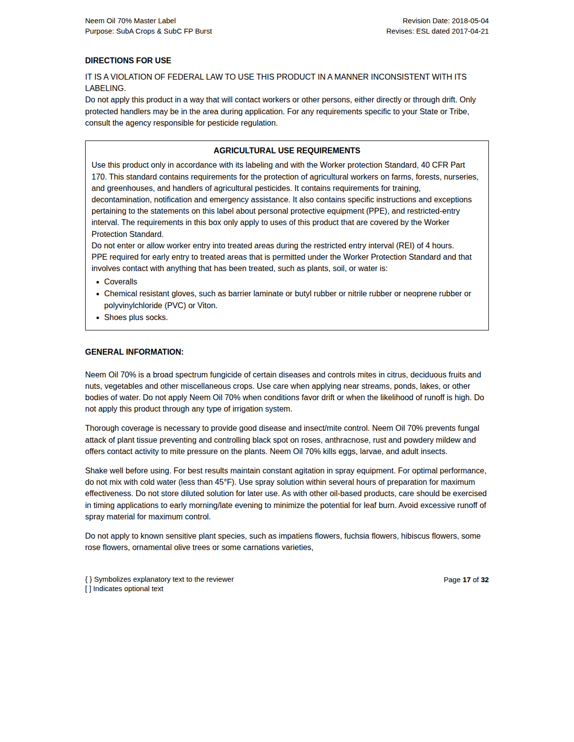Neem Oil 70% Master Label
Purpose: SubA Crops & SubC FP Burst
Revision Date: 2018-05-04
Revises: ESL dated 2017-04-21
DIRECTIONS FOR USE
IT IS A VIOLATION OF FEDERAL LAW TO USE THIS PRODUCT IN A MANNER INCONSISTENT WITH ITS LABELING.
Do not apply this product in a way that will contact workers or other persons, either directly or through drift. Only protected handlers may be in the area during application. For any requirements specific to your State or Tribe, consult the agency responsible for pesticide regulation.
AGRICULTURAL USE REQUIREMENTS
Use this product only in accordance with its labeling and with the Worker protection Standard, 40 CFR Part 170. This standard contains requirements for the protection of agricultural workers on farms, forests, nurseries, and greenhouses, and handlers of agricultural pesticides. It contains requirements for training, decontamination, notification and emergency assistance. It also contains specific instructions and exceptions pertaining to the statements on this label about personal protective equipment (PPE), and restricted-entry interval. The requirements in this box only apply to uses of this product that are covered by the Worker Protection Standard.
Do not enter or allow worker entry into treated areas during the restricted entry interval (REI) of 4 hours.
PPE required for early entry to treated areas that is permitted under the Worker Protection Standard and that involves contact with anything that has been treated, such as plants, soil, or water is:
Coveralls
Chemical resistant gloves, such as barrier laminate or butyl rubber or nitrile rubber or neoprene rubber or polyvinylchloride (PVC) or Viton.
Shoes plus socks.
GENERAL INFORMATION:
Neem Oil 70% is a broad spectrum fungicide of certain diseases and controls mites in citrus, deciduous fruits and nuts, vegetables and other miscellaneous crops. Use care when applying near streams, ponds, lakes, or other bodies of water. Do not apply Neem Oil 70% when conditions favor drift or when the likelihood of runoff is high. Do not apply this product through any type of irrigation system.
Thorough coverage is necessary to provide good disease and insect/mite control. Neem Oil 70% prevents fungal attack of plant tissue preventing and controlling black spot on roses, anthracnose, rust and powdery mildew and offers contact activity to mite pressure on the plants. Neem Oil 70% kills eggs, larvae, and adult insects.
Shake well before using. For best results maintain constant agitation in spray equipment. For optimal performance, do not mix with cold water (less than 45°F). Use spray solution within several hours of preparation for maximum effectiveness. Do not store diluted solution for later use. As with other oil-based products, care should be exercised in timing applications to early morning/late evening to minimize the potential for leaf burn. Avoid excessive runoff of spray material for maximum control.
Do not apply to known sensitive plant species, such as impatiens flowers, fuchsia flowers, hibiscus flowers, some rose flowers, ornamental olive trees or some carnations varieties,
{ } Symbolizes explanatory text to the reviewer
[ ] Indicates optional text
Page 17 of 32